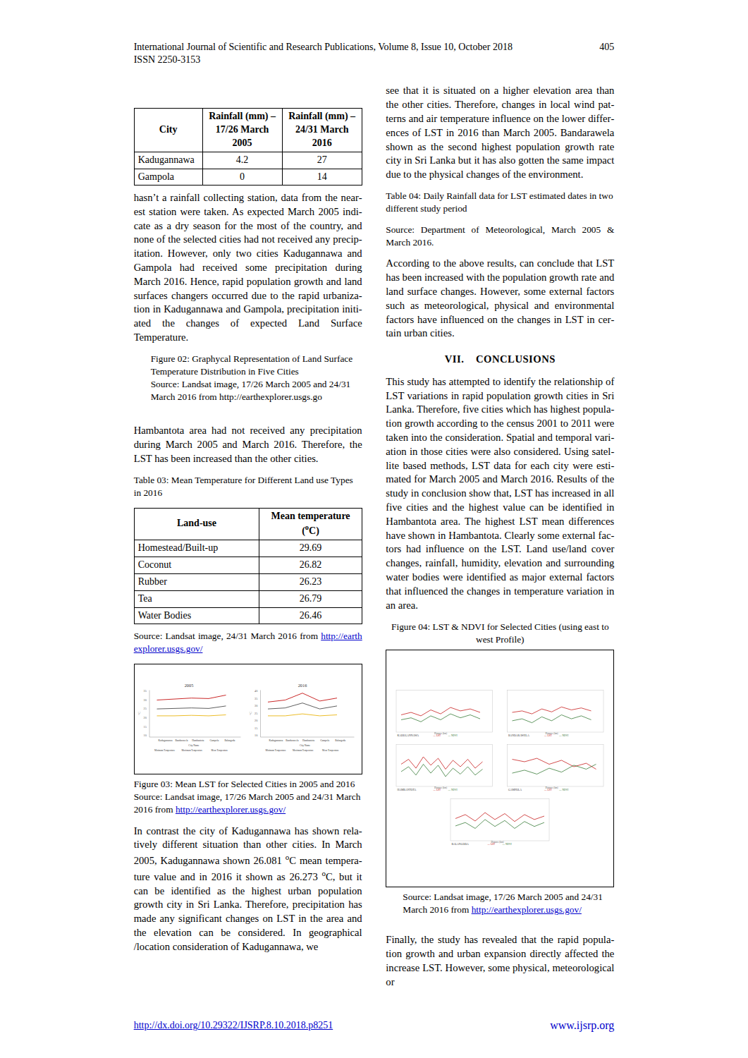International Journal of Scientific and Research Publications, Volume 8, Issue 10, October 2018
ISSN 2250-3153
405
| City | Rainfall (mm) – 17/26 March 2005 | Rainfall (mm) – 24/31 March 2016 |
| --- | --- | --- |
| Kadugannawa | 4.2 | 27 |
| Gampola | 0 | 14 |
hasn’t a rainfall collecting station, data from the nearest station were taken. As expected March 2005 indicate as a dry season for the most of the country, and none of the selected cities had not received any precipitation. However, only two cities Kadugannawa and Gampola had received some precipitation during March 2016. Hence, rapid population growth and land surfaces changers occurred due to the rapid urbanization in Kadugannawa and Gampola, precipitation initiated the changes of expected Land Surface Temperature.
Figure 02: Graphycal Representation of Land Surface Temperature Distribution in Five Cities
Source: Landsat image, 17/26 March 2005 and 24/31 March 2016 from http://earthexplorer.usgs.go
Hambantota area had not received any precipitation during March 2005 and March 2016. Therefore, the LST has been increased than the other cities.
Table 03: Mean Temperature for Different Land use Types in 2016
| Land-use | Mean temperature ( o C) |
| --- | --- |
| Homestead/Built-up | 29.69 |
| Coconut | 26.82 |
| Rubber | 26.23 |
| Tea | 26.79 |
| Water Bodies | 26.46 |
Source: Landsat image, 24/31 March 2016 from http://earthexplorer.usgs.gov/
2005 35 30 25 20 15 10 °C Kadugannawa Bandarawela Hambantota Gampola Balangoda City Name Minimum Temperature Maximum Temperature Mean Temperature 2016 40 35 30 25 20 15 10 °C Kadugannawa Bandarawela Hambantota Gampola Balangoda City Name Minimum Temperature Maximum Temperature Mean Temperature
Figure 03: Mean LST for Selected Cities in 2005 and 2016
Source: Landsat image, 17/26 March 2005 and 24/31 March 2016 from http://earthexplorer.usgs.gov/
In contrast the city of Kadugannawa has shown relatively different situation than other cities. In March 2005, Kadugannawa shown 26.081 oC mean temperature value and in 2016 it shown as 26.273 oC, but it can be identified as the highest urban population growth city in Sri Lanka. Therefore, precipitation has made any significant changes on LST in the area and the elevation can be considered. In geographical /location consideration of Kadugannawa, we
see that it is situated on a higher elevation area than the other cities. Therefore, changes in local wind patterns and air temperature influence on the lower differences of LST in 2016 than March 2005. Bandarawela shown as the second highest population growth rate city in Sri Lanka but it has also gotten the same impact due to the physical changes of the environment.
Table 04: Daily Rainfall data for LST estimated dates in two different study period
Source: Department of Meteorological, March 2005 & March 2016.
According to the above results, can conclude that LST has been increased with the population growth rate and land surface changes. However, some external factors such as meteorological, physical and environmental factors have influenced on the changes in LST in certain urban cities.
VII. CONCLUSIONS
This study has attempted to identify the relationship of LST variations in rapid population growth cities in Sri Lanka. Therefore, five cities which has highest population growth according to the census 2001 to 2011 were taken into the consideration. Spatial and temporal variation in those cities were also considered. Using satellite based methods, LST data for each city were estimated for March 2005 and March 2016. Results of the study in conclusion show that, LST has increased in all five cities and the highest value can be identified in Hambantota area. The highest LST mean differences have shown in Hambantota. Clearly some external factors had influence on the LST. Land use/land cover changes, rainfall, humidity, elevation and surrounding water bodies were identified as major external factors that influenced the changes in temperature variation in an area.
Figure 04: LST & NDVI for Selected Cities (using east to west Profile)
KADUGANNAWA — LST — NDVI Distance (km) BANDARAWELA — LST — NDVI Distance (km) HAMBANTOTA — LST — NDVI Distance (km) GAMPOLA — LST — NDVI Distance (km) BALANGODA — LST — NDVI Distance (km)
Source: Landsat image, 17/26 March 2005 and 24/31 March 2016 from http://earthexplorer.usgs.gov/
Finally, the study has revealed that the rapid population growth and urban expansion directly affected the increase LST. However, some physical, meteorological or
http://dx.doi.org/10.29322/IJSRP.8.10.2018.p8251 www.ijsrp.org